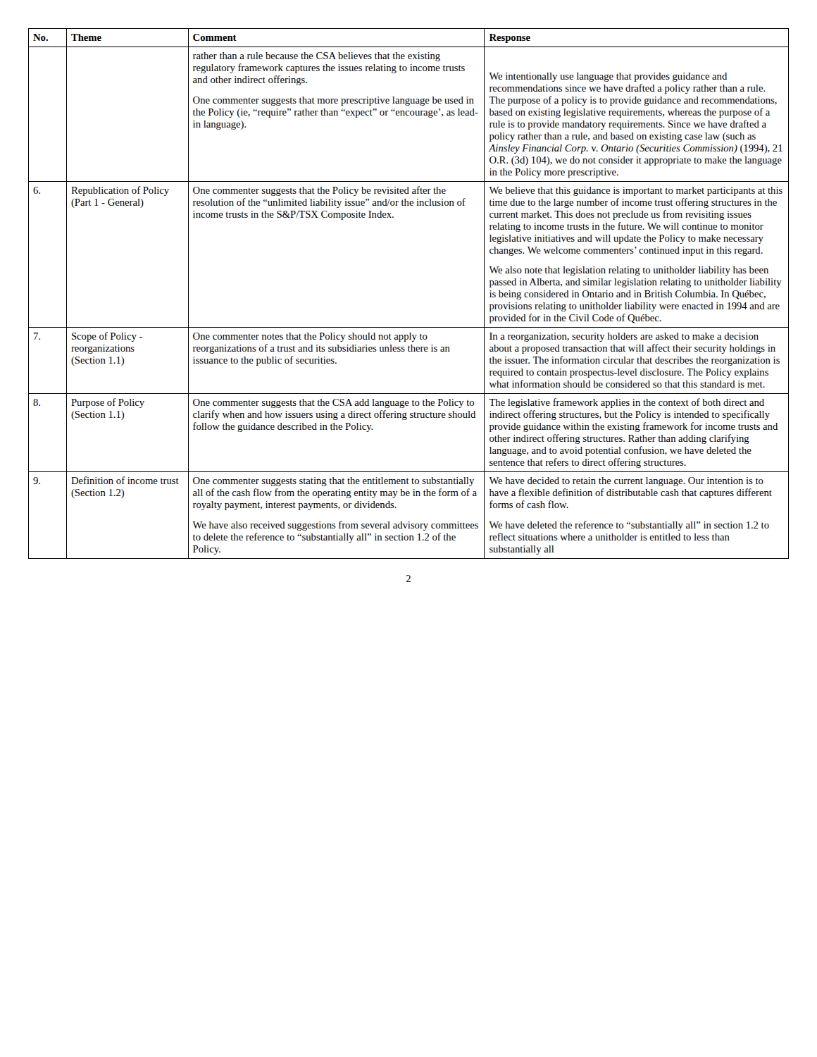| No. | Theme | Comment | Response |
| --- | --- | --- | --- |
| | | rather than a rule because the CSA believes that the existing regulatory framework captures the issues relating to income trusts and other indirect offerings. One commenter suggests that more prescriptive language be used in the Policy (ie, “require” rather than “expect” or “encourage’, as lead-in language). | We intentionally use language that provides guidance and recommendations since we have drafted a policy rather than a rule. The purpose of a policy is to provide guidance and recommendations, based on existing legislative requirements, whereas the purpose of a rule is to provide mandatory requirements. Since we have drafted a policy rather than a rule, and based on existing case law (such as Ainsley Financial Corp. v. Ontario (Securities Commission) (1994), 21 O.R. (3d) 104), we do not consider it appropriate to make the language in the Policy more prescriptive. |
| 6. | Republication of Policy (Part 1 - General) | One commenter suggests that the Policy be revisited after the resolution of the “unlimited liability issue” and/or the inclusion of income trusts in the S&P/TSX Composite Index. | We believe that this guidance is important to market participants at this time due to the large number of income trust offering structures in the current market. This does not preclude us from revisiting issues relating to income trusts in the future. We will continue to monitor legislative initiatives and will update the Policy to make necessary changes. We welcome commenters’ continued input in this regard. We also note that legislation relating to unitholder liability has been passed in Alberta, and similar legislation relating to unitholder liability is being considered in Ontario and in British Columbia. In Québec, provisions relating to unitholder liability were enacted in 1994 and are provided for in the Civil Code of Québec. |
| 7. | Scope of Policy - reorganizations (Section 1.1) | One commenter notes that the Policy should not apply to reorganizations of a trust and its subsidiaries unless there is an issuance to the public of securities. | In a reorganization, security holders are asked to make a decision about a proposed transaction that will affect their security holdings in the issuer. The information circular that describes the reorganization is required to contain prospectus-level disclosure. The Policy explains what information should be considered so that this standard is met. |
| 8. | Purpose of Policy (Section 1.1) | One commenter suggests that the CSA add language to the Policy to clarify when and how issuers using a direct offering structure should follow the guidance described in the Policy. | The legislative framework applies in the context of both direct and indirect offering structures, but the Policy is intended to specifically provide guidance within the existing framework for income trusts and other indirect offering structures. Rather than adding clarifying language, and to avoid potential confusion, we have deleted the sentence that refers to direct offering structures. |
| 9. | Definition of income trust (Section 1.2) | One commenter suggests stating that the entitlement to substantially all of the cash flow from the operating entity may be in the form of a royalty payment, interest payments, or dividends. We have also received suggestions from several advisory committees to delete the reference to “substantially all” in section 1.2 of the Policy. | We have decided to retain the current language. Our intention is to have a flexible definition of distributable cash that captures different forms of cash flow. We have deleted the reference to “substantially all” in section 1.2 to reflect situations where a unitholder is entitled to less than substantially all |
2